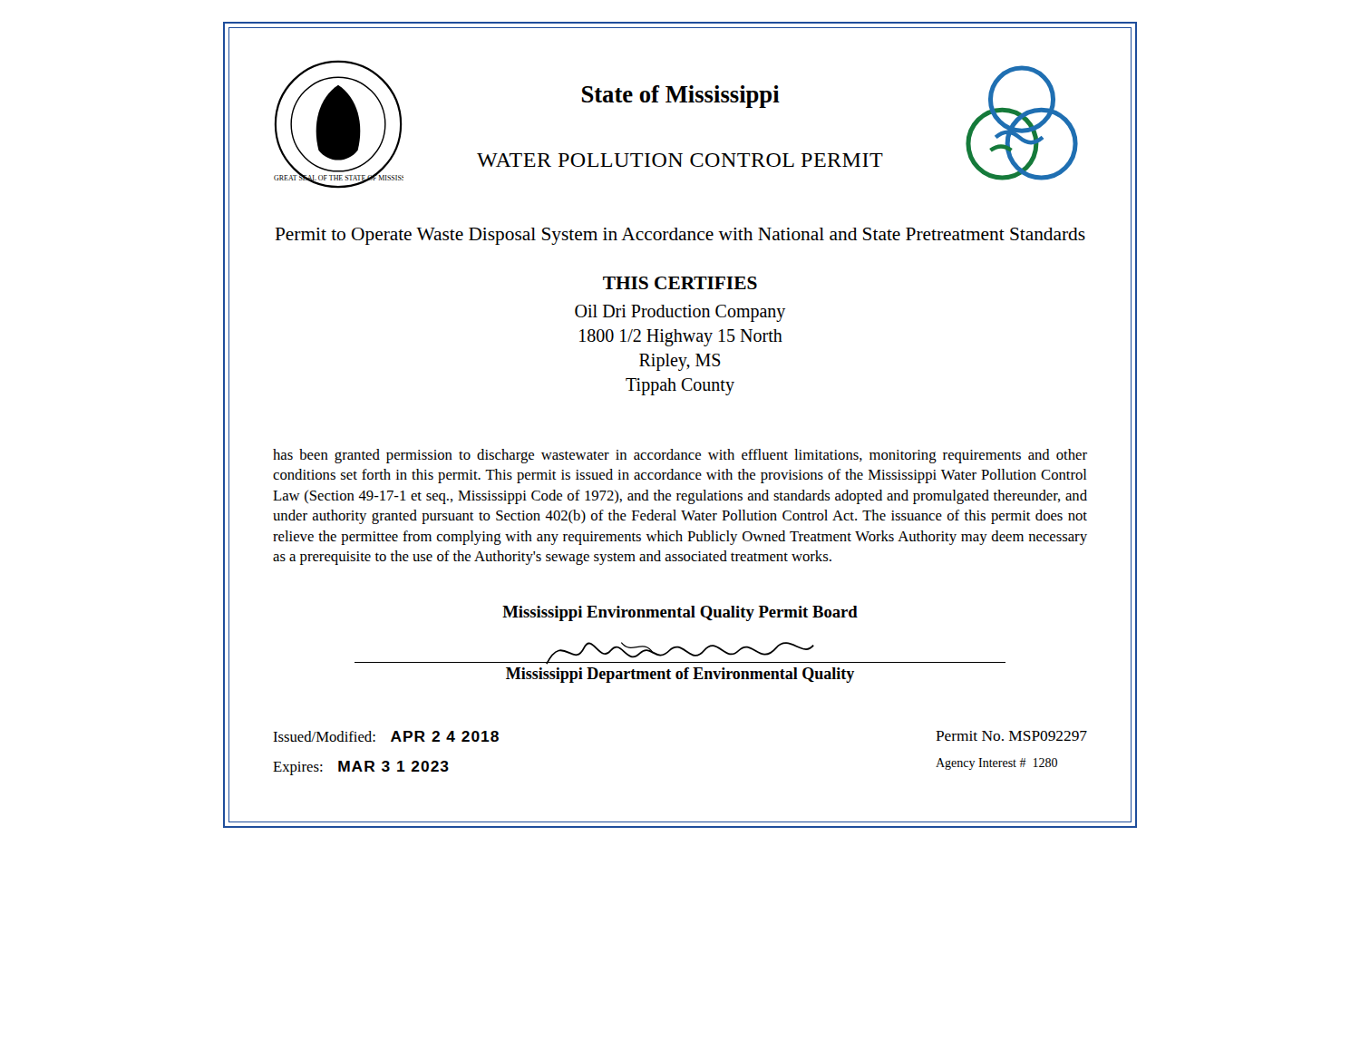State of Mississippi
WATER POLLUTION CONTROL PERMIT
Permit to Operate Waste Disposal System in Accordance with National and State Pretreatment Standards
THIS CERTIFIES
Oil Dri Production Company
1800 1/2 Highway 15 North
Ripley, MS
Tippah County
has been granted permission to discharge wastewater in accordance with effluent limitations, monitoring requirements and other conditions set forth in this permit. This permit is issued in accordance with the provisions of the Mississippi Water Pollution Control Law (Section 49-17-1 et seq., Mississippi Code of 1972), and the regulations and standards adopted and promulgated thereunder, and under authority granted pursuant to Section 402(b) of the Federal Water Pollution Control Act. The issuance of this permit does not relieve the permittee from complying with any requirements which Publicly Owned Treatment Works Authority may deem necessary as a prerequisite to the use of the Authority's sewage system and associated treatment works.
Mississippi Environmental Quality Permit Board
Mississippi Department of Environmental Quality
Issued/Modified: APR 2 4 2018
Expires: MAR 3 1 2023
Permit No. MSP092297
Agency Interest # 1280